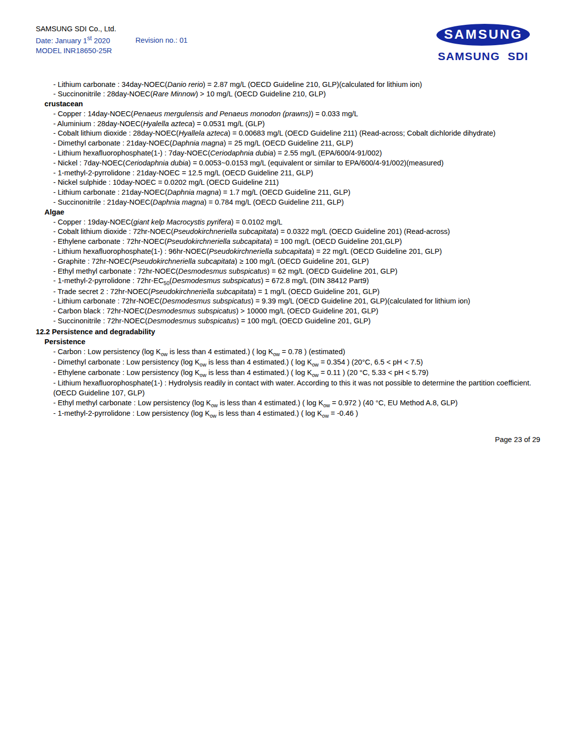SAMSUNG SDI Co., Ltd.
Date: January 1st 2020 Revision no.: 01
MODEL INR18650-25R
SAMSUNG
SAMSUNG SDI
- Lithium carbonate : 34day-NOEC(Danio rerio) = 2.87 mg/L (OECD Guideline 210, GLP)(calculated for lithium ion)
- Succinonitrile : 28day-NOEC(Rare Minnow) > 10 mg/L (OECD Guideline 210, GLP)
crustacean
- Copper : 14day-NOEC(Penaeus mergulensis and Penaeus monodon (prawns)) = 0.033 mg/L
- Aluminium : 28day-NOEC(Hyalella azteca) = 0.0531 mg/L (GLP)
- Cobalt lithium dioxide : 28day-NOEC(Hyallela azteca) = 0.00683 mg/L (OECD Guideline 211) (Read-across; Cobalt dichloride dihydrate)
- Dimethyl carbonate : 21day-NOEC(Daphnia magna) = 25 mg/L (OECD Guideline 211, GLP)
- Lithium hexafluorophosphate(1-) : 7day-NOEC(Ceriodaphnia dubia) = 2.55 mg/L (EPA/600/4-91/002)
- Nickel : 7day-NOEC(Ceriodaphnia dubia) = 0.0053~0.0153 mg/L (equivalent or similar to EPA/600/4-91/002)(measured)
- 1-methyl-2-pyrrolidone : 21day-NOEC = 12.5 mg/L (OECD Guideline 211, GLP)
- Nickel sulphide : 10day-NOEC = 0.0202 mg/L (OECD Guideline 211)
- Lithium carbonate : 21day-NOEC(Daphnia magna) = 1.7 mg/L (OECD Guideline 211, GLP)
- Succinonitrile : 21day-NOEC(Daphnia magna) = 0.784 mg/L (OECD Guideline 211, GLP)
Algae
- Copper : 19day-NOEC(giant kelp Macrocystis pyrifera) = 0.0102 mg/L
- Cobalt lithium dioxide : 72hr-NOEC(Pseudokirchneriella subcapitata) = 0.0322 mg/L (OECD Guideline 201) (Read-across)
- Ethylene carbonate : 72hr-NOEC(Pseudokirchneriella subcapitata) = 100 mg/L (OECD Guideline 201,GLP)
- Lithium hexafluorophosphate(1-) : 96hr-NOEC(Pseudokirchneriella subcapitata) = 22 mg/L (OECD Guideline 201, GLP)
- Graphite : 72hr-NOEC(Pseudokirchneriella subcapitata) ≥ 100 mg/L (OECD Guideline 201, GLP)
- Ethyl methyl carbonate : 72hr-NOEC(Desmodesmus subspicatus) = 62 mg/L (OECD Guideline 201, GLP)
- 1-methyl-2-pyrrolidone : 72hr-EC50(Desmodesmus subspicatus) = 672.8 mg/L (DIN 38412 Part9)
- Trade secret 2 : 72hr-NOEC(Pseudokirchneriella subcapitata) = 1 mg/L (OECD Guideline 201, GLP)
- Lithium carbonate : 72hr-NOEC(Desmodesmus subspicatus) = 9.39 mg/L (OECD Guideline 201, GLP)(calculated for lithium ion)
- Carbon black : 72hr-NOEC(Desmodesmus subspicatus) > 10000 mg/L (OECD Guideline 201, GLP)
- Succinonitrile : 72hr-NOEC(Desmodesmus subspicatus) = 100 mg/L (OECD Guideline 201, GLP)
12.2 Persistence and degradability
Persistence
- Carbon : Low persistency (log Kow is less than 4 estimated.) ( log Kow = 0.78 ) (estimated)
- Dimethyl carbonate : Low persistency (log Kow is less than 4 estimated.) ( log Kow = 0.354 ) (20°C, 6.5 < pH < 7.5)
- Ethylene carbonate : Low persistency (log Kow is less than 4 estimated.) ( log Kow = 0.11 ) (20 °C, 5.33 < pH < 5.79)
- Lithium hexafluorophosphate(1-) : Hydrolysis readily in contact with water. According to this it was not possible to determine the partition coefficient. (OECD Guideline 107, GLP)
- Ethyl methyl carbonate : Low persistency (log Kow is less than 4 estimated.) ( log Kow = 0.972 ) (40 °C, EU Method A.8, GLP)
- 1-methyl-2-pyrrolidone : Low persistency (log Kow is less than 4 estimated.) ( log Kow = -0.46 )
Page 23 of 29